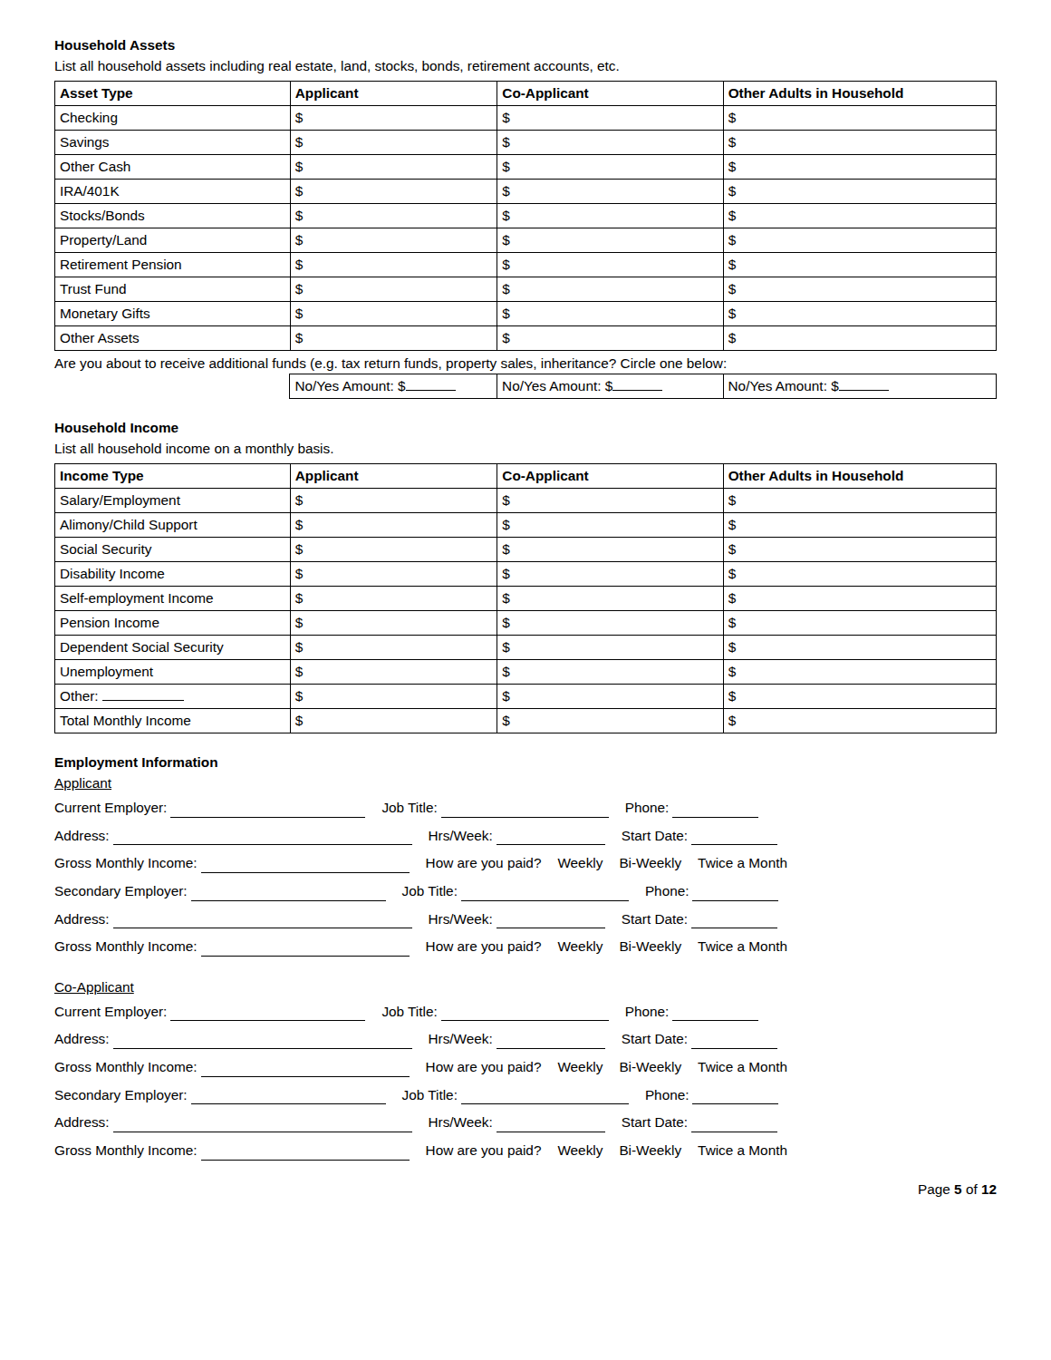Household Assets
List all household assets including real estate, land, stocks, bonds, retirement accounts, etc.
| Asset Type | Applicant | Co-Applicant | Other Adults in Household |
| --- | --- | --- | --- |
| Checking | $ | $ | $ |
| Savings | $ | $ | $ |
| Other Cash | $ | $ | $ |
| IRA/401K | $ | $ | $ |
| Stocks/Bonds | $ | $ | $ |
| Property/Land | $ | $ | $ |
| Retirement Pension | $ | $ | $ |
| Trust Fund | $ | $ | $ |
| Monetary Gifts | $ | $ | $ |
| Other Assets | $ | $ | $ |
Are you about to receive additional funds (e.g. tax return funds, property sales, inheritance? Circle one below:
| | No/Yes Amount: $ | No/Yes Amount: $ | No/Yes Amount: $ |
Household Income
List all household income on a monthly basis.
| Income Type | Applicant | Co-Applicant | Other Adults in Household |
| --- | --- | --- | --- |
| Salary/Employment | $ | $ | $ |
| Alimony/Child Support | $ | $ | $ |
| Social Security | $ | $ | $ |
| Disability Income | $ | $ | $ |
| Self-employment Income | $ | $ | $ |
| Pension Income | $ | $ | $ |
| Dependent Social Security | $ | $ | $ |
| Unemployment | $ | $ | $ |
| Other: | $ | $ | $ |
| Total Monthly Income | $ | $ | $ |
Employment Information
Applicant
Current Employer: Job Title: Phone:
Address: Hrs/Week: Start Date:
Gross Monthly Income: How are you paid?Weekly Bi-Weekly Twice a Month
Secondary Employer: Job Title: Phone:
Address: Hrs/Week: Start Date:
Gross Monthly Income: How are you paid?Weekly Bi-Weekly Twice a Month
Co-Applicant
Current Employer: Job Title: Phone:
Address: Hrs/Week: Start Date:
Gross Monthly Income: How are you paid?Weekly Bi-Weekly Twice a Month
Secondary Employer: Job Title: Phone:
Address: Hrs/Week: Start Date:
Gross Monthly Income: How are you paid?Weekly Bi-Weekly Twice a Month
Page 5 of 12